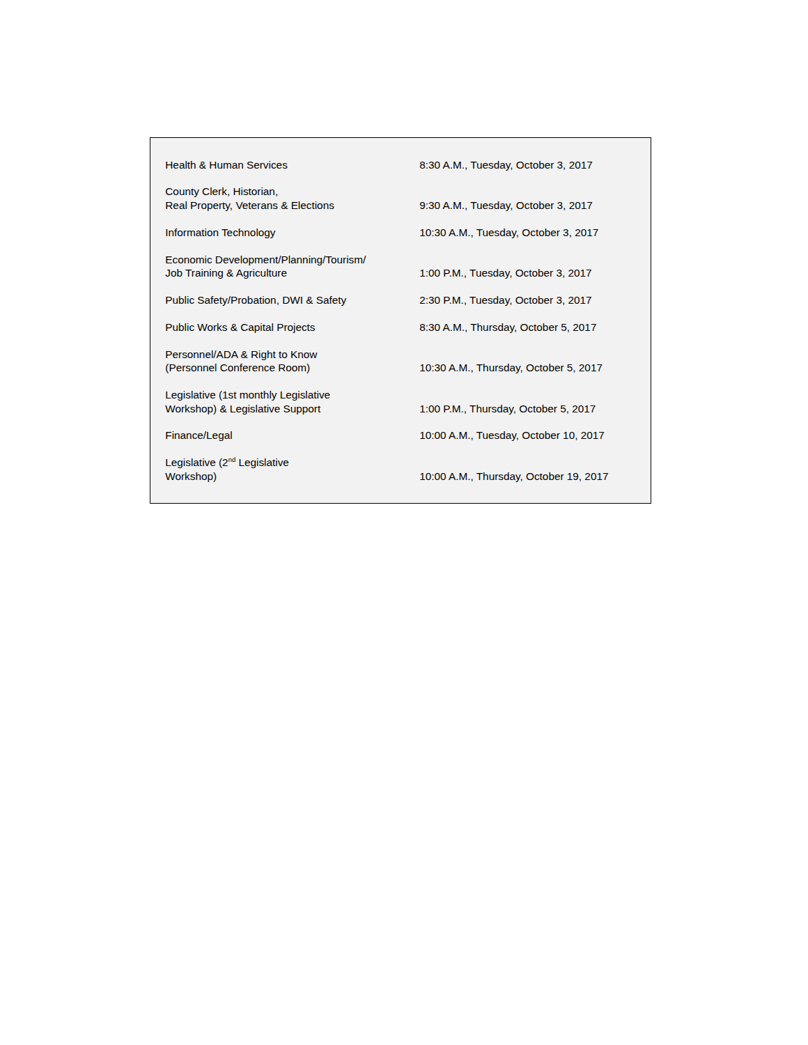| Health & Human Services | 8:30 A.M., Tuesday, October 3, 2017 |
| County Clerk, Historian, Real Property, Veterans & Elections | 9:30 A.M., Tuesday, October 3, 2017 |
| Information Technology | 10:30 A.M., Tuesday, October 3, 2017 |
| Economic Development/Planning/Tourism/ Job Training & Agriculture | 1:00 P.M., Tuesday, October 3, 2017 |
| Public Safety/Probation, DWI & Safety | 2:30 P.M., Tuesday, October 3, 2017 |
| Public Works & Capital Projects | 8:30 A.M., Thursday, October 5, 2017 |
| Personnel/ADA & Right to Know (Personnel Conference Room) | 10:30 A.M., Thursday, October 5, 2017 |
| Legislative (1st monthly Legislative Workshop) & Legislative Support | 1:00 P.M., Thursday, October 5, 2017 |
| Finance/Legal | 10:00 A.M., Tuesday, October 10, 2017 |
| Legislative (2 nd Legislative Workshop) | 10:00 A.M., Thursday, October 19, 2017 |